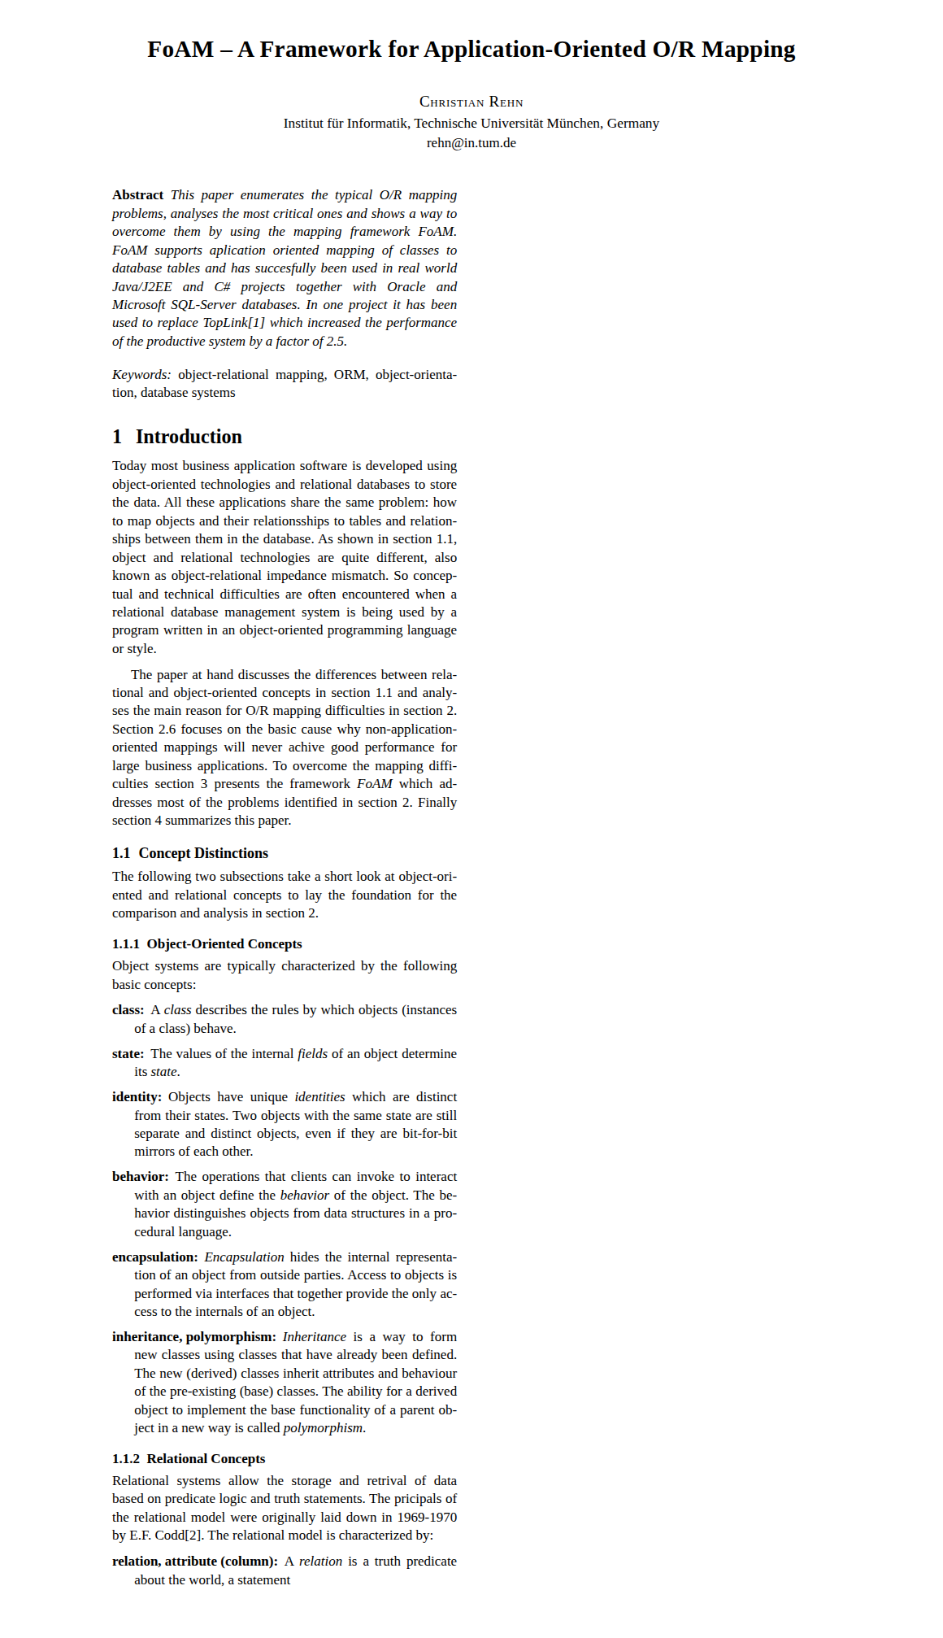FoAM – A Framework for Application-Oriented O/R Mapping
Christian Rehn
Institut für Informatik, Technische Universität München, Germany
rehn@in.tum.de
Abstract This paper enumerates the typical O/R mapping problems, analyses the most critical ones and shows a way to overcome them by using the mapping framework FoAM. FoAM supports aplication oriented mapping of classes to database tables and has succesfully been used in real world Java/J2EE and C# projects together with Oracle and Microsoft SQL-Server databases. In one project it has been used to replace TopLink[1] which increased the performance of the productive system by a factor of 2.5.
Keywords: object-relational mapping, ORM, object-orientation, database systems
1 Introduction
Today most business application software is developed using object-oriented technologies and relational databases to store the data. All these applications share the same problem: how to map objects and their relationsships to tables and relationships between them in the database. As shown in section 1.1, object and relational technologies are quite different, also known as object-relational impedance mismatch. So conceptual and technical difficulties are often encountered when a relational database management system is being used by a program written in an object-oriented programming language or style.
The paper at hand discusses the differences between relational and object-oriented concepts in section 1.1 and analyses the main reason for O/R mapping difficulties in section 2. Section 2.6 focuses on the basic cause why non-application-oriented mappings will never achive good performance for large business applications. To overcome the mapping difficulties section 3 presents the framework FoAM which addresses most of the problems identified in section 2. Finally section 4 summarizes this paper.
1.1 Concept Distinctions
The following two subsections take a short look at object-oriented and relational concepts to lay the foundation for the comparison and analysis in section 2.
1.1.1 Object-Oriented Concepts
Object systems are typically characterized by the following basic concepts:
class:
A class describes the rules by which objects (instances of a class) behave.
state:
The values of the internal fields of an object determine its state.
identity:
Objects have unique identities which are distinct from their states. Two objects with the same state are still separate and distinct objects, even if they are bit-for-bit mirrors of each other.
behavior:
The operations that clients can invoke to interact with an object define the behavior of the object. The behavior distinguishes objects from data structures in a procedural language.
encapsulation:
Encapsulation hides the internal representation of an object from outside parties. Access to objects is performed via interfaces that together provide the only access to the internals of an object.
inheritance, polymorphism:
Inheritance is a way to form new classes using classes that have already been defined. The new (derived) classes inherit attributes and behaviour of the pre-existing (base) classes. The ability for a derived object to implement the base functionality of a parent object in a new way is called polymorphism.
1.1.2 Relational Concepts
Relational systems allow the storage and retrival of data based on predicate logic and truth statements. The pricipals of the relational model were originally laid down in 1969-1970 by E.F. Codd[2]. The relational model is characterized by:
relation, attribute (column):
A relation is a truth predicate about the world, a statement